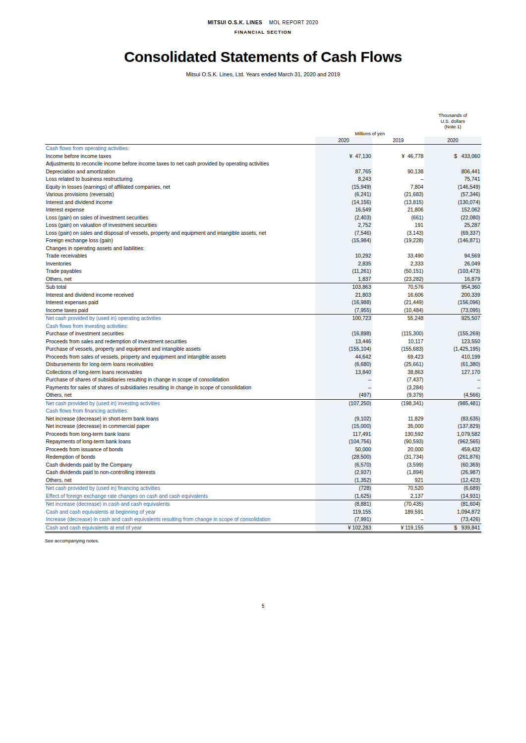MITSUI O.S.K. LINES MOL REPORT 2020
FINANCIAL SECTION
Consolidated Statements of Cash Flows
Mitsui O.S.K. Lines, Ltd. Years ended March 31, 2020 and 2019
| | | | Thousands of U.S. dollars (Note 1) |
| | Millions of yen | |
| | 2020 | 2019 | 2020 |
| Cash flows from operating activities: | | | |
| Income before income taxes | ¥ 47,130 | ¥ 46,778 | $ 433,060 |
| Adjustments to reconcile income before income taxes to net cash provided by operating activities | | | |
| Depreciation and amortization | 87,765 | 90,138 | 806,441 |
| Loss related to business restructuring | 8,243 | – | 75,741 |
| Equity in losses (earnings) of affiliated companies, net | (15,949) | 7,804 | (146,549) |
| Various provisions (reversals) | (6,241) | (21,683) | (57,346) |
| Interest and dividend income | (14,156) | (13,815) | (130,074) |
| Interest expense | 16,549 | 21,806 | 152,062 |
| Loss (gain) on sales of investment securities | (2,403) | (661) | (22,080) |
| Loss (gain) on valuation of investment securities | 2,752 | 191 | 25,287 |
| Loss (gain) on sales and disposal of vessels, property and equipment and intangible assets, net | (7,546) | (3,143) | (69,337) |
| Foreign exchange loss (gain) | (15,984) | (19,228) | (146,871) |
| Changes in operating assets and liabilities: | | | |
| Trade receivables | 10,292 | 33,490 | 94,569 |
| Inventories | 2,835 | 2,333 | 26,049 |
| Trade payables | (11,261) | (50,151) | (103,473) |
| Others, net | 1,837 | (23,282) | 16,879 |
| Sub total | 103,863 | 70,576 | 954,360 |
| Interest and dividend income received | 21,803 | 16,606 | 200,339 |
| Interest expenses paid | (16,988) | (21,449) | (156,096) |
| Income taxes paid | (7,955) | (10,484) | (73,095) |
| Net cash provided by (used in) operating activities | 100,723 | 55,248 | 925,507 |
| Cash flows from investing activities: | | | |
| Purchase of investment securities | (16,898) | (115,300) | (155,269) |
| Proceeds from sales and redemption of investment securities | 13,446 | 10,117 | 123,550 |
| Purchase of vessels, property and equipment and intangible assets | (155,104) | (155,683) | (1,425,195) |
| Proceeds from sales of vessels, property and equipment and intangible assets | 44,642 | 69,423 | 410,199 |
| Disbursements for long-term loans receivables | (6,680) | (25,661) | (61,380) |
| Collections of long-term loans receivables | 13,840 | 38,863 | 127,170 |
| Purchase of shares of subsidiaries resulting in change in scope of consolidation | – | (7,437) | – |
| Payments for sales of shares of subsidiaries resulting in change in scope of consolidation | – | (3,284) | – |
| Others, net | (497) | (9,379) | (4,566) |
| Net cash provided by (used in) investing activities | (107,250) | (198,341) | (985,481) |
| Cash flows from financing activities: | | | |
| Net increase (decrease) in short-term bank loans | (9,102) | 11,829 | (83,635) |
| Net increase (decrease) in commercial paper | (15,000) | 35,000 | (137,829) |
| Proceeds from long-term bank loans | 117,491 | 130,592 | 1,079,582 |
| Repayments of long-term bank loans | (104,756) | (90,593) | (962,565) |
| Proceeds from issuance of bonds | 50,000 | 20,000 | 459,432 |
| Redemption of bonds | (28,500) | (31,734) | (261,876) |
| Cash dividends paid by the Company | (6,570) | (3,599) | (60,369) |
| Cash dividends paid to non-controlling interests | (2,937) | (1,894) | (26,987) |
| Others, net | (1,352) | 921 | (12,423) |
| Net cash provided by (used in) financing activities | (728) | 70,520 | (6,689) |
| Effect of foreign exchange rate changes on cash and cash equivalents | (1,625) | 2,137 | (14,931) |
| Net increase (decrease) in cash and cash equivalents | (8,881) | (70,435) | (81,604) |
| Cash and cash equivalents at beginning of year | 119,155 | 189,591 | 1,094,872 |
| Increase (decrease) in cash and cash equivalents resulting from change in scope of consolidation | (7,991) | – | (73,426) |
| Cash and cash equivalents at end of year | ¥ 102,283 | ¥ 119,155 | $ 939,841 |
See accompanying notes.
5